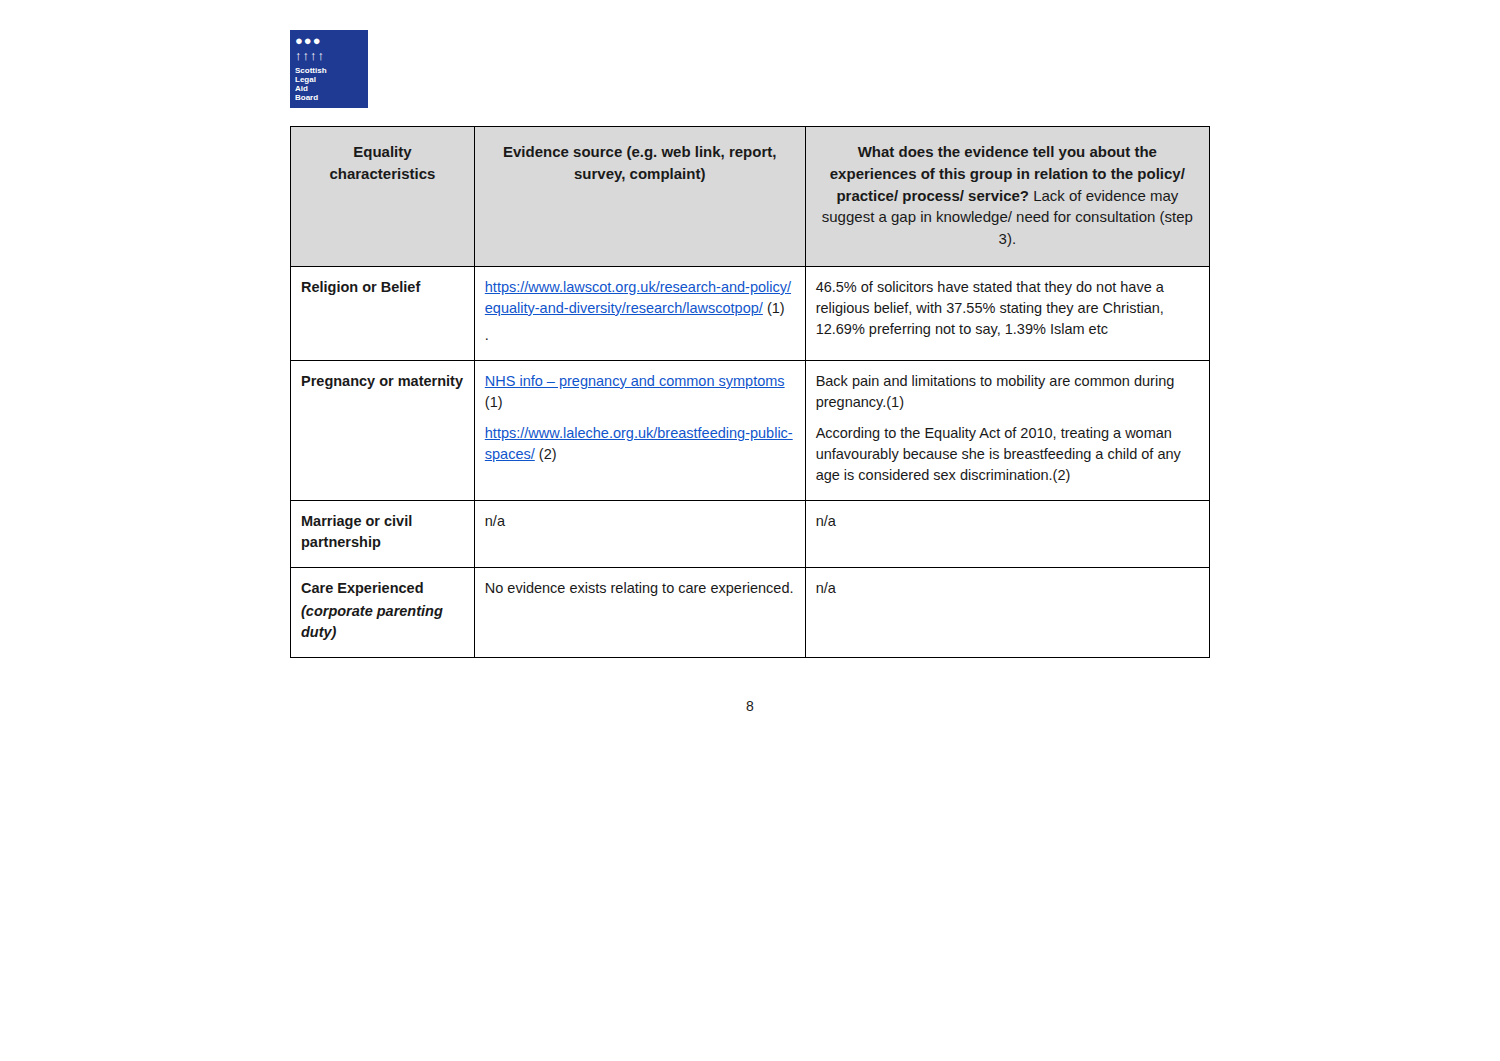●●●
↑↑↑↑
Scottish
Legal
Aid
Board
| Equality characteristics | Evidence source (e.g. web link, report, survey, complaint) | What does the evidence tell you about the experiences of this group in relation to the policy/ practice/ process/ service? Lack of evidence may suggest a gap in knowledge/ need for consultation (step 3). |
| --- | --- | --- |
| Religion or Belief | https://www.lawscot.org.uk/research-and-policy/equality-and-diversity/research/lawscotpop/ (1) . | 46.5% of solicitors have stated that they do not have a religious belief, with 37.55% stating they are Christian, 12.69% preferring not to say, 1.39% Islam etc |
| Pregnancy or maternity | NHS info – pregnancy and common symptoms (1) https://www.laleche.org.uk/breastfeeding-public-spaces/ (2) | Back pain and limitations to mobility are common during pregnancy.(1) According to the Equality Act of 2010, treating a woman unfavourably because she is breastfeeding a child of any age is considered sex discrimination.(2) |
| Marriage or civil partnership | n/a | n/a |
| Care Experienced (corporate parenting duty) | No evidence exists relating to care experienced. | n/a |
8